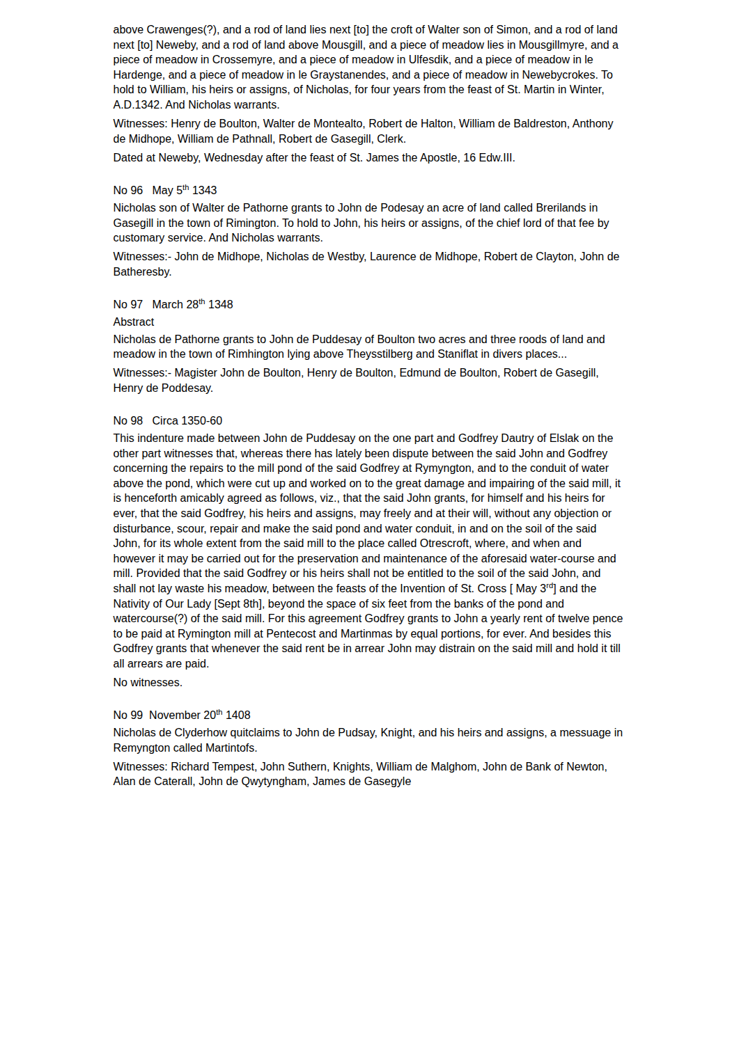above Crawenges(?), and a rod of land lies next [to] the croft of Walter son of Simon, and a rod of land next [to] Neweby, and a rod of land above Mousgill, and a piece of meadow lies in Mousgillmyre, and a piece of meadow in Crossemyre, and a piece of meadow in Ulfesdik, and a piece of meadow in le Hardenge, and a piece of meadow in le Graystanendes, and a piece of meadow in Newebycrokes. To hold to William, his heirs or assigns, of Nicholas, for four years from the feast of St. Martin in Winter, A.D.1342. And Nicholas warrants.
Witnesses: Henry de Boulton, Walter de Montealto, Robert de Halton, William de Baldreston, Anthony de Midhope, William de Pathnall, Robert de Gasegill, Clerk.
Dated at Neweby, Wednesday after the feast of St. James the Apostle, 16 Edw.III.
No 96 May 5th 1343
Nicholas son of Walter de Pathorne grants to John de Podesay an acre of land called Brerilands in Gasegill in the town of Rimington. To hold to John, his heirs or assigns, of the chief lord of that fee by customary service. And Nicholas warrants.
Witnesses:- John de Midhope, Nicholas de Westby, Laurence de Midhope, Robert de Clayton, John de Batheresby.
No 97 March 28th 1348
Abstract
Nicholas de Pathorne grants to John de Puddesay of Boulton two acres and three roods of land and meadow in the town of Rimhington lying above Theysstilberg and Staniflat in divers places...
Witnesses:- Magister John de Boulton, Henry de Boulton, Edmund de Boulton, Robert de Gasegill, Henry de Poddesay.
No 98 Circa 1350-60
This indenture made between John de Puddesay on the one part and Godfrey Dautry of Elslak on the other part witnesses that, whereas there has lately been dispute between the said John and Godfrey concerning the repairs to the mill pond of the said Godfrey at Rymyngton, and to the conduit of water above the pond, which were cut up and worked on to the great damage and impairing of the said mill, it is henceforth amicably agreed as follows, viz., that the said John grants, for himself and his heirs for ever, that the said Godfrey, his heirs and assigns, may freely and at their will, without any objection or disturbance, scour, repair and make the said pond and water conduit, in and on the soil of the said John, for its whole extent from the said mill to the place called Otrescroft, where, and when and however it may be carried out for the preservation and maintenance of the aforesaid water-course and mill. Provided that the said Godfrey or his heirs shall not be entitled to the soil of the said John, and shall not lay waste his meadow, between the feasts of the Invention of St. Cross [ May 3rd] and the Nativity of Our Lady [Sept 8th], beyond the space of six feet from the banks of the pond and watercourse(?) of the said mill. For this agreement Godfrey grants to John a yearly rent of twelve pence to be paid at Rymington mill at Pentecost and Martinmas by equal portions, for ever. And besides this Godfrey grants that whenever the said rent be in arrear John may distrain on the said mill and hold it till all arrears are paid.
No witnesses.
No 99 November 20th 1408
Nicholas de Clyderhow quitclaims to John de Pudsay, Knight, and his heirs and assigns, a messuage in Remyngton called Martintofs.
Witnesses: Richard Tempest, John Suthern, Knights, William de Malghom, John de Bank of Newton, Alan de Caterall, John de Qwytyngham, James de Gasegyle